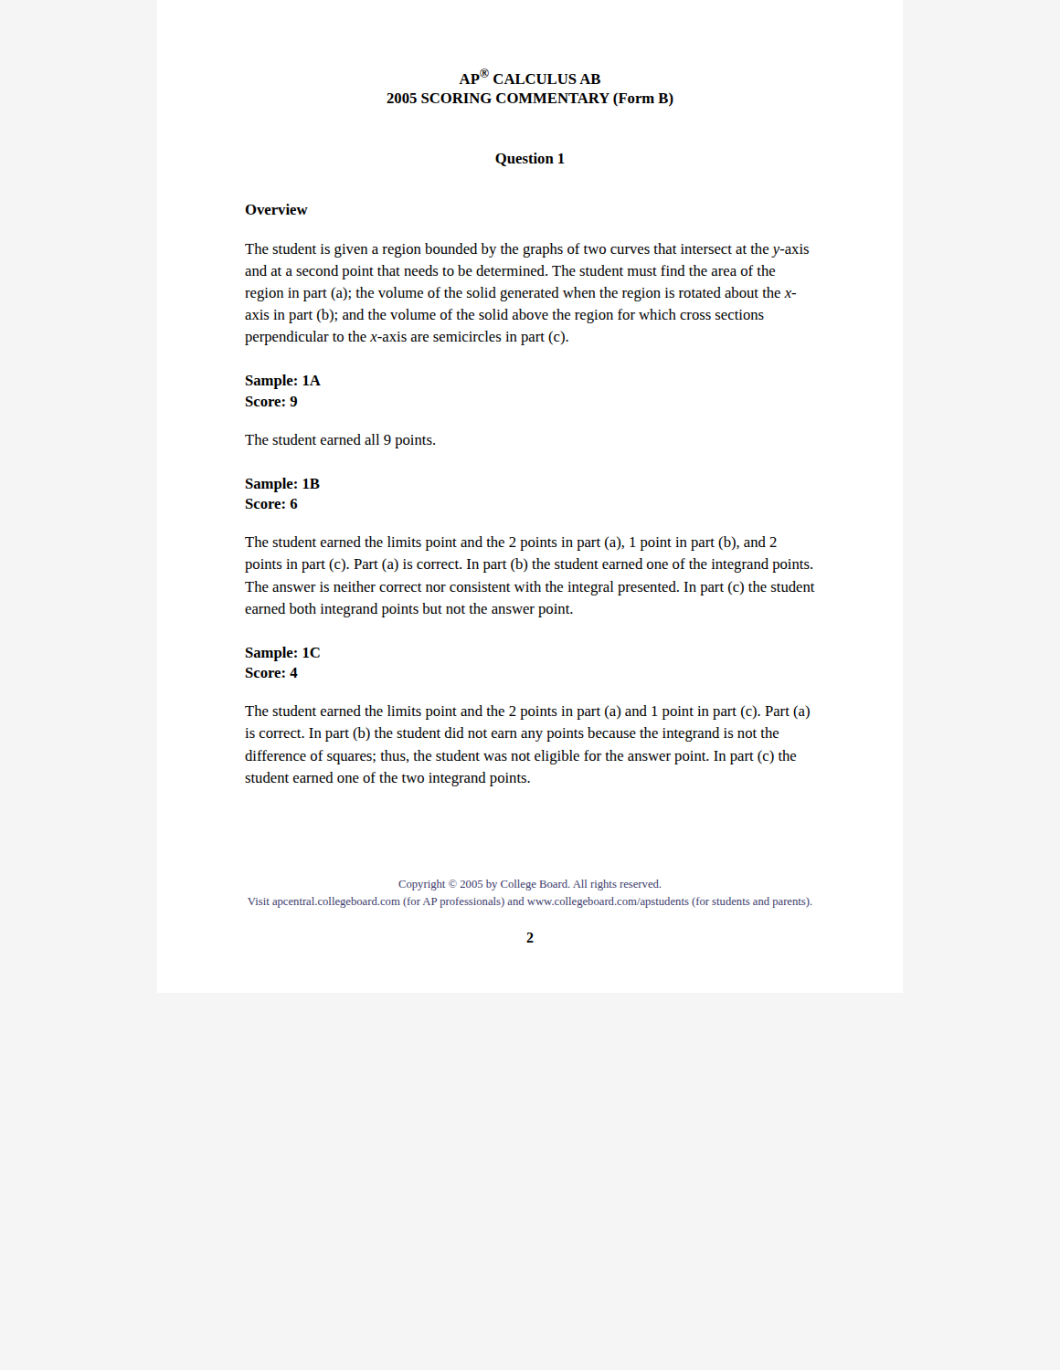AP® CALCULUS AB 2005 SCORING COMMENTARY (Form B)
Question 1
Overview
The student is given a region bounded by the graphs of two curves that intersect at the y-axis and at a second point that needs to be determined. The student must find the area of the region in part (a); the volume of the solid generated when the region is rotated about the x-axis in part (b); and the volume of the solid above the region for which cross sections perpendicular to the x-axis are semicircles in part (c).
Sample: 1A Score: 9
The student earned all 9 points.
Sample: 1B Score: 6
The student earned the limits point and the 2 points in part (a), 1 point in part (b), and 2 points in part (c). Part (a) is correct. In part (b) the student earned one of the integrand points. The answer is neither correct nor consistent with the integral presented. In part (c) the student earned both integrand points but not the answer point.
Sample: 1C Score: 4
The student earned the limits point and the 2 points in part (a) and 1 point in part (c). Part (a) is correct. In part (b) the student did not earn any points because the integrand is not the difference of squares; thus, the student was not eligible for the answer point. In part (c) the student earned one of the two integrand points.
Copyright © 2005 by College Board. All rights reserved.
Visit apcentral.collegeboard.com (for AP professionals) and www.collegeboard.com/apstudents (for students and parents).
2